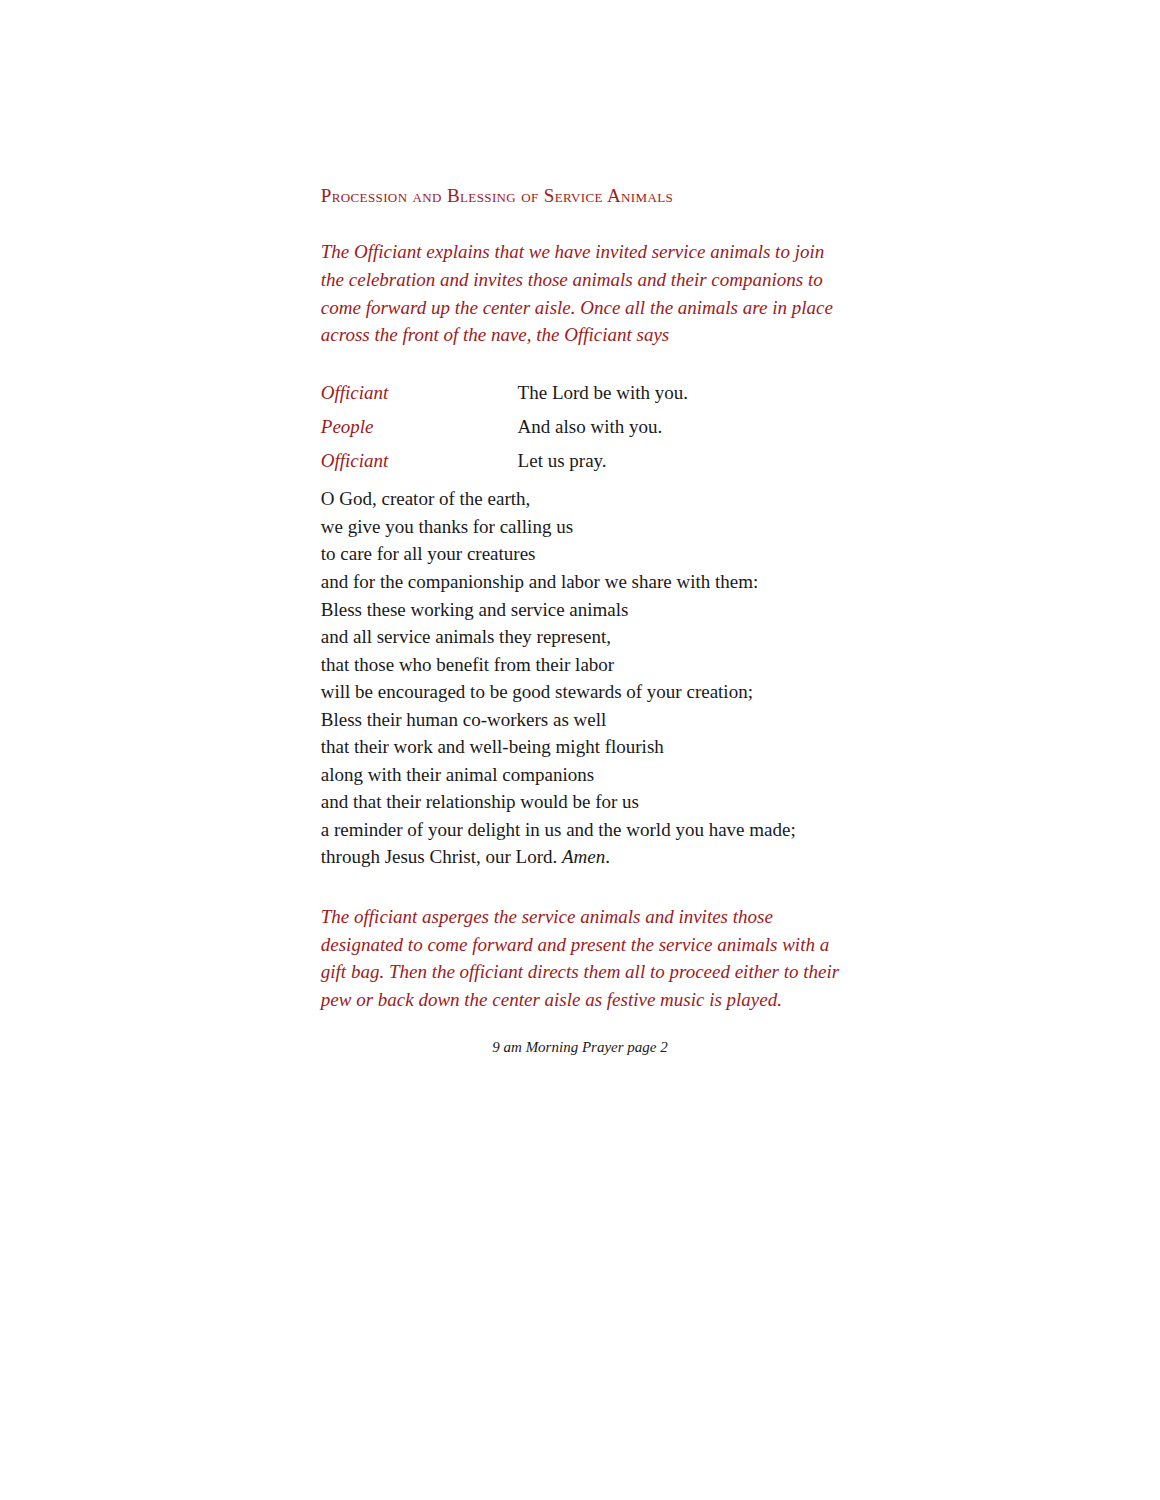Procession and Blessing of Service Animals
The Officiant explains that we have invited service animals to join the celebration and invites those animals and their companions to come forward up the center aisle. Once all the animals are in place across the front of the nave, the Officiant says
Officiant The Lord be with you.
People And also with you.
Officiant Let us pray.
O God, creator of the earth,
we give you thanks for calling us
to care for all your creatures
and for the companionship and labor we share with them:
Bless these working and service animals
and all service animals they represent,
that those who benefit from their labor
will be encouraged to be good stewards of your creation;
Bless their human co-workers as well
that their work and well-being might flourish
along with their animal companions
and that their relationship would be for us
a reminder of your delight in us and the world you have made;
through Jesus Christ, our Lord. Amen.
The officiant asperges the service animals and invites those designated to come forward and present the service animals with a gift bag. Then the officiant directs them all to proceed either to their pew or back down the center aisle as festive music is played.
9 am Morning Prayer page 2